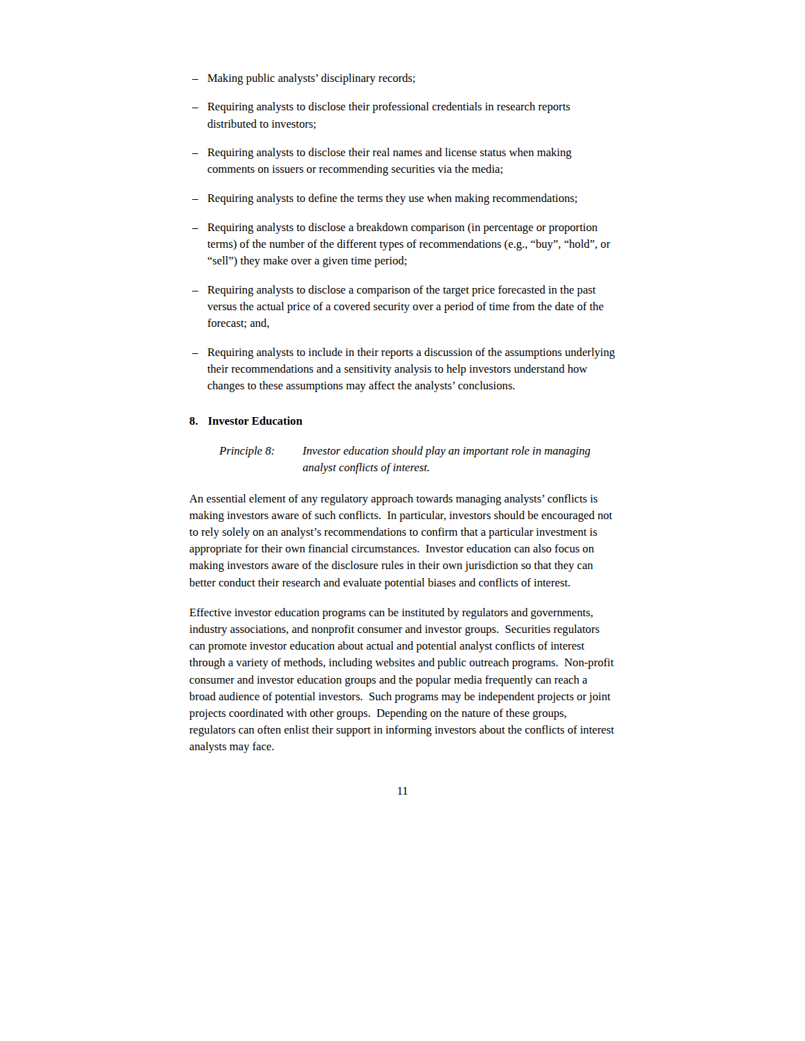Making public analysts’ disciplinary records;
Requiring analysts to disclose their professional credentials in research reports distributed to investors;
Requiring analysts to disclose their real names and license status when making comments on issuers or recommending securities via the media;
Requiring analysts to define the terms they use when making recommendations;
Requiring analysts to disclose a breakdown comparison (in percentage or proportion terms) of the number of the different types of recommendations (e.g., “buy”, “hold”, or “sell”) they make over a given time period;
Requiring analysts to disclose a comparison of the target price forecasted in the past versus the actual price of a covered security over a period of time from the date of the forecast; and,
Requiring analysts to include in their reports a discussion of the assumptions underlying their recommendations and a sensitivity analysis to help investors understand how changes to these assumptions may affect the analysts’ conclusions.
8. Investor Education
Principle 8: Investor education should play an important role in managing analyst conflicts of interest.
An essential element of any regulatory approach towards managing analysts’ conflicts is making investors aware of such conflicts. In particular, investors should be encouraged not to rely solely on an analyst’s recommendations to confirm that a particular investment is appropriate for their own financial circumstances. Investor education can also focus on making investors aware of the disclosure rules in their own jurisdiction so that they can better conduct their research and evaluate potential biases and conflicts of interest.
Effective investor education programs can be instituted by regulators and governments, industry associations, and nonprofit consumer and investor groups. Securities regulators can promote investor education about actual and potential analyst conflicts of interest through a variety of methods, including websites and public outreach programs. Non-profit consumer and investor education groups and the popular media frequently can reach a broad audience of potential investors. Such programs may be independent projects or joint projects coordinated with other groups. Depending on the nature of these groups, regulators can often enlist their support in informing investors about the conflicts of interest analysts may face.
11